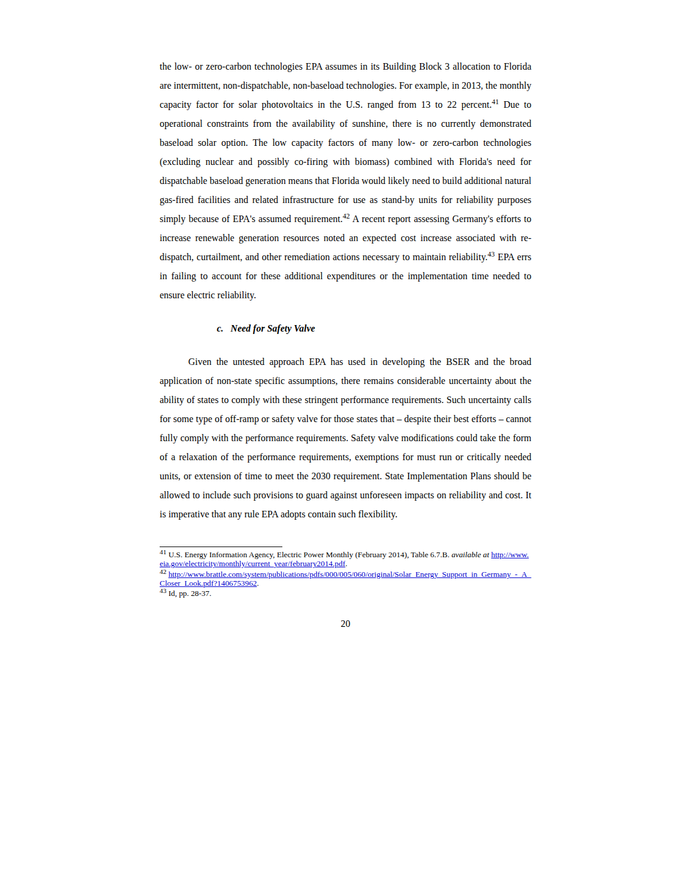the low- or zero-carbon technologies EPA assumes in its Building Block 3 allocation to Florida are intermittent, non-dispatchable, non-baseload technologies. For example, in 2013, the monthly capacity factor for solar photovoltaics in the U.S. ranged from 13 to 22 percent.41 Due to operational constraints from the availability of sunshine, there is no currently demonstrated baseload solar option. The low capacity factors of many low- or zero-carbon technologies (excluding nuclear and possibly co-firing with biomass) combined with Florida's need for dispatchable baseload generation means that Florida would likely need to build additional natural gas-fired facilities and related infrastructure for use as stand-by units for reliability purposes simply because of EPA's assumed requirement.42 A recent report assessing Germany's efforts to increase renewable generation resources noted an expected cost increase associated with re-dispatch, curtailment, and other remediation actions necessary to maintain reliability.43 EPA errs in failing to account for these additional expenditures or the implementation time needed to ensure electric reliability.
c. Need for Safety Valve
Given the untested approach EPA has used in developing the BSER and the broad application of non-state specific assumptions, there remains considerable uncertainty about the ability of states to comply with these stringent performance requirements. Such uncertainty calls for some type of off-ramp or safety valve for those states that – despite their best efforts – cannot fully comply with the performance requirements. Safety valve modifications could take the form of a relaxation of the performance requirements, exemptions for must run or critically needed units, or extension of time to meet the 2030 requirement. State Implementation Plans should be allowed to include such provisions to guard against unforeseen impacts on reliability and cost. It is imperative that any rule EPA adopts contain such flexibility.
41 U.S. Energy Information Agency, Electric Power Monthly (February 2014), Table 6.7.B. available at http://www.eia.gov/electricity/monthly/current_year/february2014.pdf.
42 http://www.brattle.com/system/publications/pdfs/000/005/060/original/Solar_Energy_Support_in_Germany_-_A_Closer_Look.pdf?1406753962.
43 Id, pp. 28-37.
20